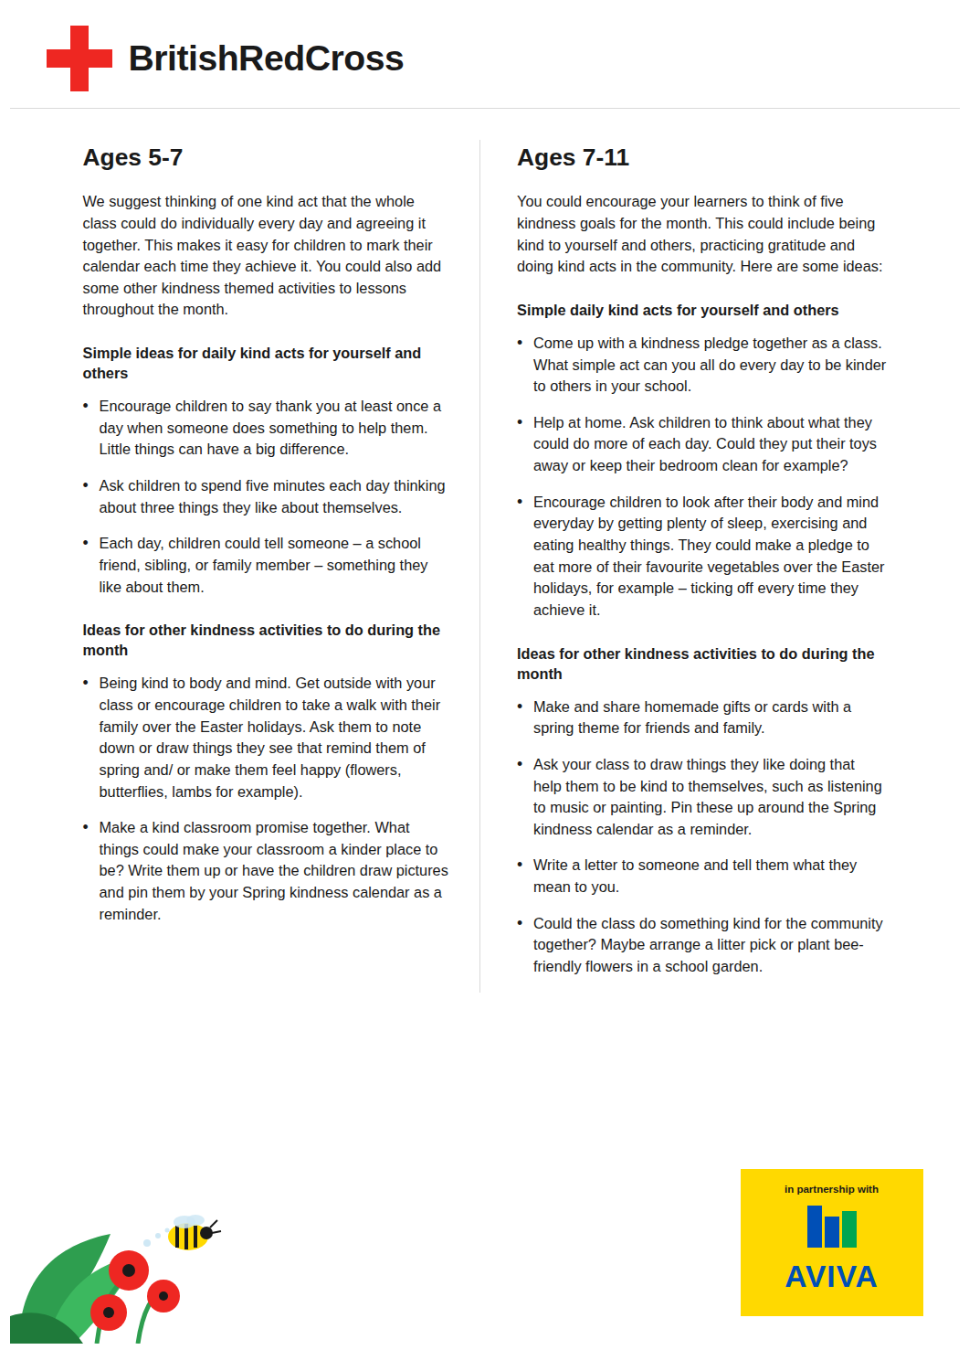BritishRedCross
Ages 5-7
We suggest thinking of one kind act that the whole class could do individually every day and agreeing it together. This makes it easy for children to mark their calendar each time they achieve it. You could also add some other kindness themed activities to lessons throughout the month.
Simple ideas for daily kind acts for yourself and others
Encourage children to say thank you at least once a day when someone does something to help them. Little things can have a big difference.
Ask children to spend five minutes each day thinking about three things they like about themselves.
Each day, children could tell someone – a school friend, sibling, or family member – something they like about them.
Ideas for other kindness activities to do during the month
Being kind to body and mind. Get outside with your class or encourage children to take a walk with their family over the Easter holidays. Ask them to note down or draw things they see that remind them of spring and/ or make them feel happy (flowers, butterflies, lambs for example).
Make a kind classroom promise together. What things could make your classroom a kinder place to be? Write them up or have the children draw pictures and pin them by your Spring kindness calendar as a reminder.
Ages 7-11
You could encourage your learners to think of five kindness goals for the month. This could include being kind to yourself and others, practicing gratitude and doing kind acts in the community. Here are some ideas:
Simple daily kind acts for yourself and others
Come up with a kindness pledge together as a class. What simple act can you all do every day to be kinder to others in your school.
Help at home. Ask children to think about what they could do more of each day. Could they put their toys away or keep their bedroom clean for example?
Encourage children to look after their body and mind everyday by getting plenty of sleep, exercising and eating healthy things. They could make a pledge to eat more of their favourite vegetables over the Easter holidays, for example – ticking off every time they achieve it.
Ideas for other kindness activities to do during the month
Make and share homemade gifts or cards with a spring theme for friends and family.
Ask your class to draw things they like doing that help them to be kind to themselves, such as listening to music or painting. Pin these up around the Spring kindness calendar as a reminder.
Write a letter to someone and tell them what they mean to you.
Could the class do something kind for the community together? Maybe arrange a litter pick or plant bee-friendly flowers in a school garden.
in partnership with
AVIVA